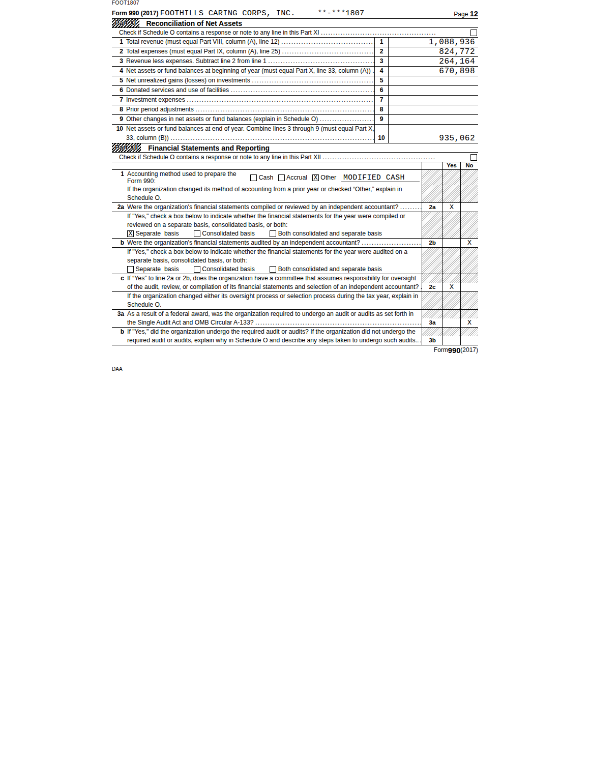FOOT1807
Form 990 (2017) FOOTHILLS CARING CORPS, INC. **-***1807
Page 12
Part XI
Reconciliation of Net Assets
Check if Schedule O contains a response or note to any line in this Part XI ...............................................
1
Total revenue (must equal Part VIII, column (A), line 12) .........................................................
1
1,088,936
2
Total expenses (must equal Part IX, column (A), line 25) ..........................................................
2
824,772
3
Revenue less expenses. Subtract line 2 from line 1 ..............................................................
3
264,164
4
Net assets or fund balances at beginning of year (must equal Part X, line 33, column (A)) .........................
4
670,898
5
Net unrealized gains (losses) on investments ....................................................................
5
6
Donated services and use of facilities ...........................................................................
6
7
Investment expenses .........................................................................................
7
8
Prior period adjustments .....................................................................................
8
9
Other changes in net assets or fund balances (explain in Schedule O) ..............................................
9
10
Net assets or fund balances at end of year. Combine lines 3 through 9 (must equal Part X, line
33, column (B)) ..............................................................................................
10
935,062
Part XII
Financial Statements and Reporting
Check if Schedule O contains a response or note to any line in this Part XII ..............................................
Yes
No
1
Accounting method used to prepare the Form 990: Cash Accrual Other MODIFIED CASH
If the organization changed its method of accounting from a prior year or checked “Other,” explain in
Schedule O.
2a
Were the organization's financial statements compiled or reviewed by an independent accountant? ..............................
2a
X
If "Yes," check a box below to indicate whether the financial statements for the year were compiled or
reviewed on a separate basis, consolidated basis, or both:
Separate basis Consolidated basis Both consolidated and separate basis
b
Were the organization's financial statements audited by an independent accountant? ...............................................
2b
X
If "Yes," check a box below to indicate whether the financial statements for the year were audited on a
separate basis, consolidated basis, or both:
Separate basis Consolidated basis Both consolidated and separate basis
c
If “Yes” to line 2a or 2b, does the organization have a committee that assumes responsibility for oversight
of the audit, review, or compilation of its financial statements and selection of an independent accountant? ....................
2c
X
If the organization changed either its oversight process or selection process during the tax year, explain in
Schedule O.
3a
As a result of a federal award, was the organization required to undergo an audit or audits as set forth in
the Single Audit Act and OMB Circular A-133? .................................................................................
3a
X
b
If "Yes," did the organization undergo the required audit or audits? If the organization did not undergo the
required audit or audits, explain why in Schedule O and describe any steps taken to undergo such audits........................
3b
Form 990 (2017)
DAA